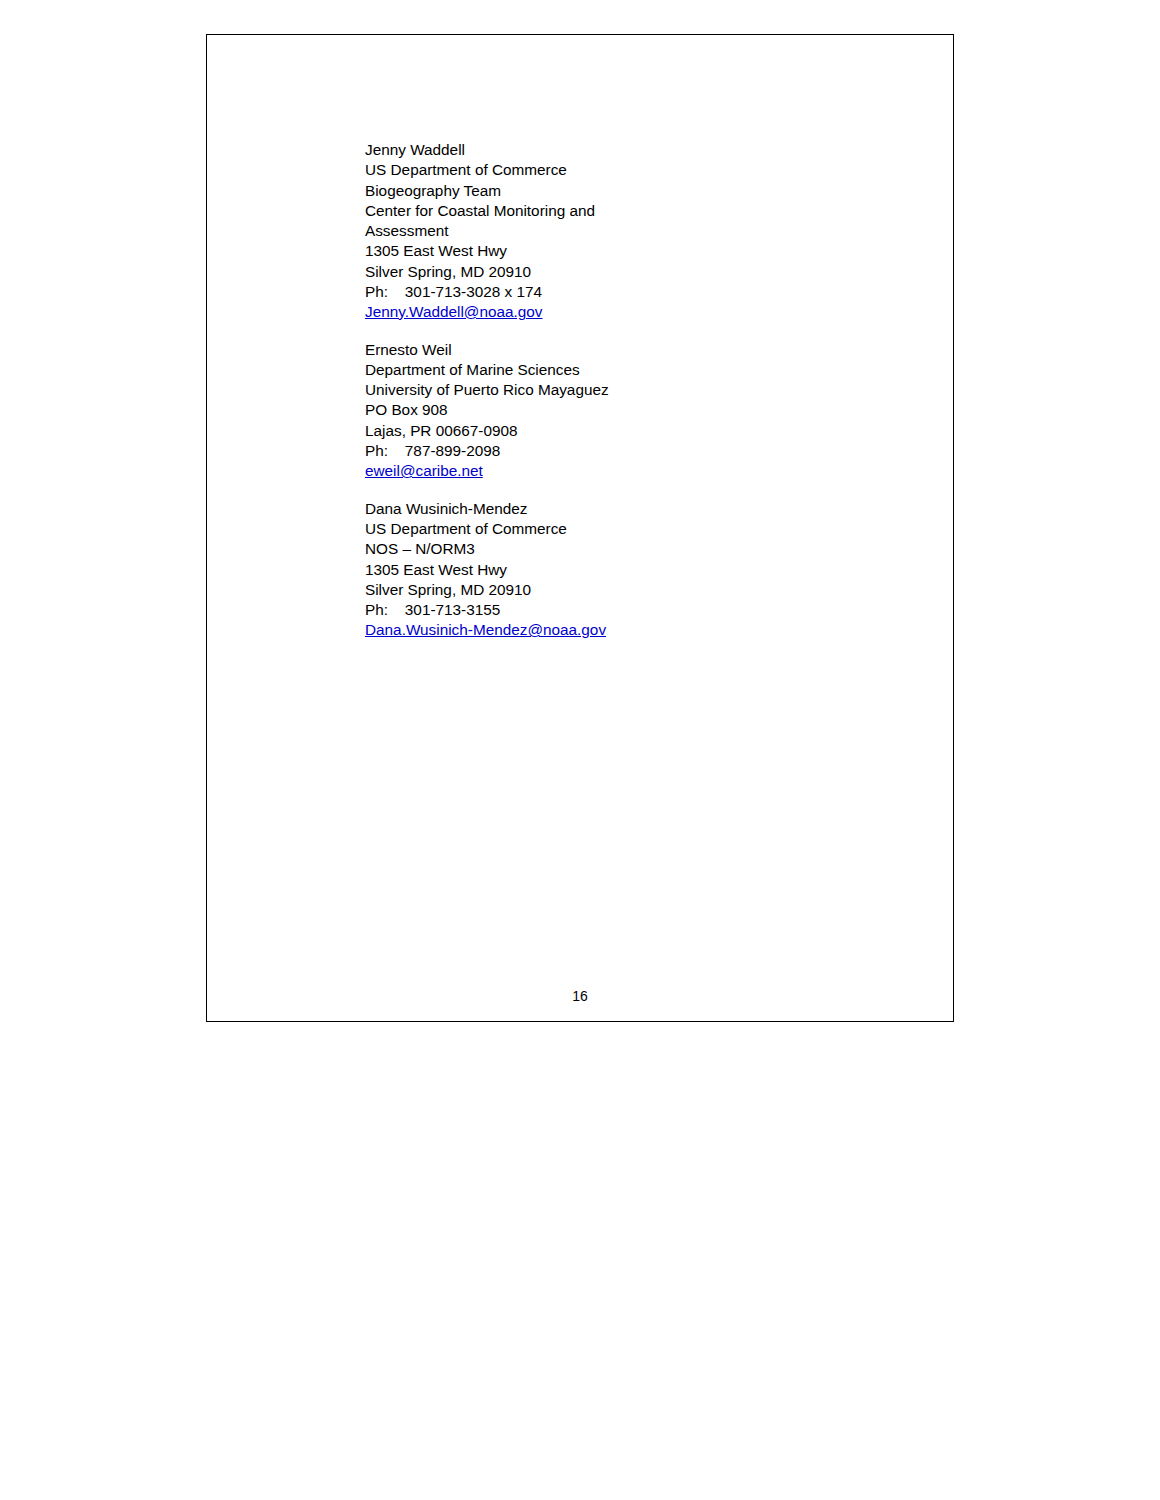Jenny Waddell
US Department of Commerce
Biogeography Team
Center for Coastal Monitoring and
Assessment
1305 East West Hwy
Silver Spring, MD 20910
Ph: 301-713-3028 x 174
Jenny.Waddell@noaa.gov
Ernesto Weil
Department of Marine Sciences
University of Puerto Rico Mayaguez
PO Box 908
Lajas, PR 00667-0908
Ph: 787-899-2098
eweil@caribe.net
Dana Wusinich-Mendez
US Department of Commerce
NOS – N/ORM3
1305 East West Hwy
Silver Spring, MD 20910
Ph: 301-713-3155
Dana.Wusinich-Mendez@noaa.gov
16